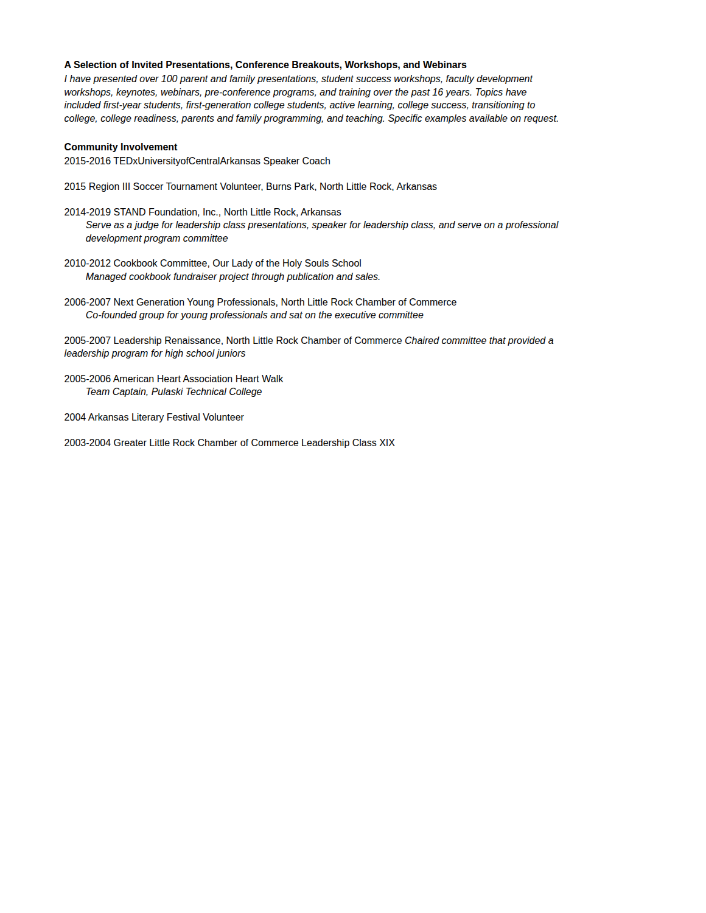A Selection of Invited Presentations, Conference Breakouts, Workshops, and Webinars
I have presented over 100 parent and family presentations, student success workshops, faculty development workshops, keynotes, webinars, pre-conference programs, and training over the past 16 years. Topics have included first-year students, first-generation college students, active learning, college success, transitioning to college, college readiness, parents and family programming, and teaching. Specific examples available on request.
Community Involvement
2015-2016 TEDxUniversityofCentralArkansas Speaker Coach
2015 Region III Soccer Tournament Volunteer, Burns Park, North Little Rock, Arkansas
2014-2019 STAND Foundation, Inc., North Little Rock, Arkansas Serve as a judge for leadership class presentations, speaker for leadership class, and serve on a professional development program committee
2010-2012 Cookbook Committee, Our Lady of the Holy Souls School Managed cookbook fundraiser project through publication and sales.
2006-2007 Next Generation Young Professionals, North Little Rock Chamber of Commerce Co-founded group for young professionals and sat on the executive committee
2005-2007 Leadership Renaissance, North Little Rock Chamber of Commerce Chaired committee that provided a leadership program for high school juniors
2005-2006 American Heart Association Heart Walk Team Captain, Pulaski Technical College
2004 Arkansas Literary Festival Volunteer
2003-2004 Greater Little Rock Chamber of Commerce Leadership Class XIX